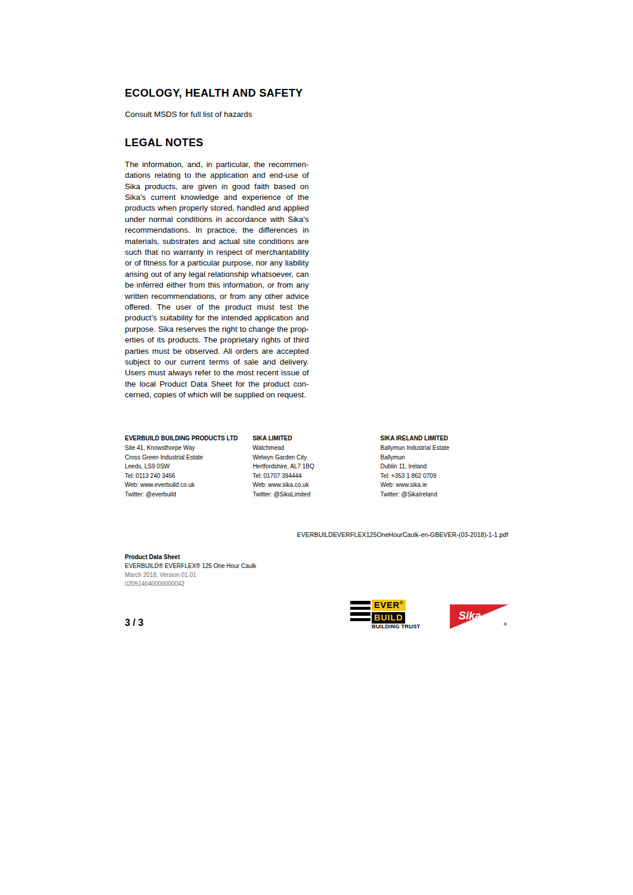ECOLOGY, HEALTH AND SAFETY
Consult MSDS for full list of hazards
LEGAL NOTES
The information, and, in particular, the recommendations relating to the application and end-use of Sika products, are given in good faith based on Sika's current knowledge and experience of the products when properly stored, handled and applied under normal conditions in accordance with Sika's recommendations. In practice, the differences in materials, substrates and actual site conditions are such that no warranty in respect of merchantability or of fitness for a particular purpose, nor any liability arising out of any legal relationship whatsoever, can be inferred either from this information, or from any written recommendations, or from any other advice offered. The user of the product must test the product’s suitability for the intended application and purpose. Sika reserves the right to change the properties of its products. The proprietary rights of third parties must be observed. All orders are accepted subject to our current terms of sale and delivery. Users must always refer to the most recent issue of the local Product Data Sheet for the product concerned, copies of which will be supplied on request.
EVERBUILD BUILDING PRODUCTS LTD Site 41, Knowsthorpe Way
Cross Green Industrial Estate
Leeds, LS9 0SW
Tel: 0113 240 3456
Web: www.everbuild.co.uk
Twitter: @everbuild
SIKA LIMITED Watchmead
Welwyn Garden City
Hertfordshire, AL7 1BQ
Tel: 01707 394444
Web: www.sika.co.uk
Twitter: @SikaLimited
SIKA IRELAND LIMITED Ballymun Industrial Estate
Ballymun
Dublin 11, Ireland
Tel: +353 1 862 0709
Web: www.sika.ie
Twitter: @SikaIreland
EVERBUILDEVERFLEX125OneHourCaulk-en-GBEVER-(03-2018)-1-1.pdf
Product Data Sheet
EVERBUILD® EVERFLEX® 125 One Hour Caulk
March 2018, Version 01.01
020514040000000042
3 / 3
EVER®
BUILD
BUILDING TRUST
Sika
®